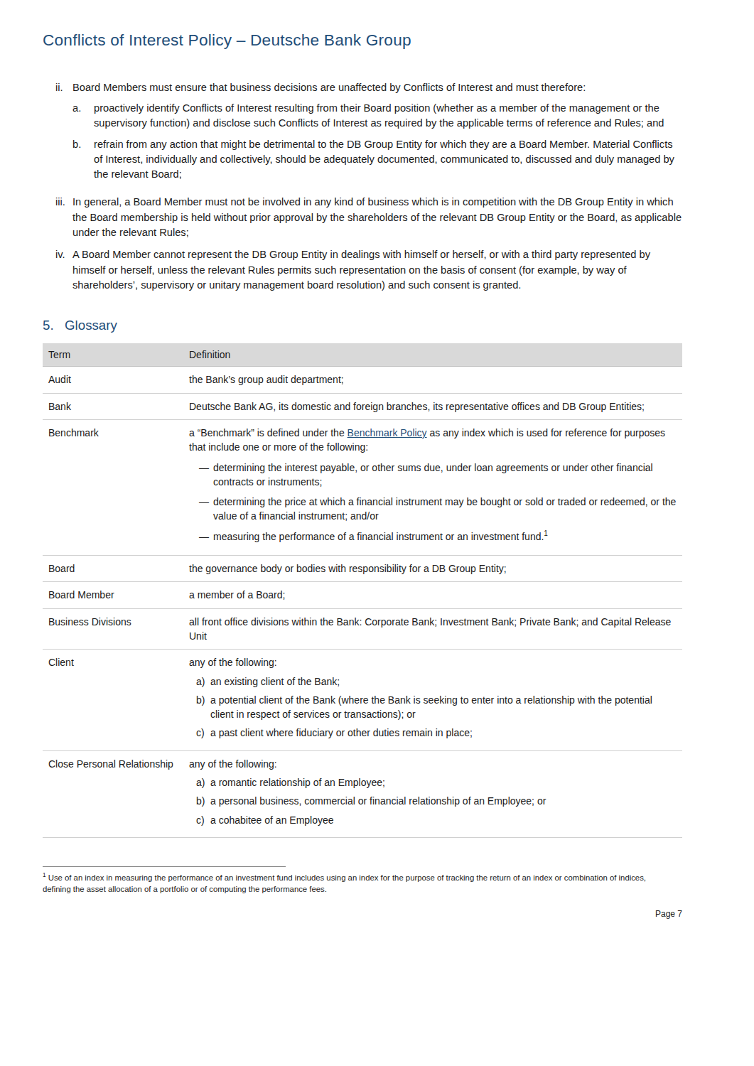Conflicts of Interest Policy – Deutsche Bank Group
ii. Board Members must ensure that business decisions are unaffected by Conflicts of Interest and must therefore:
a. proactively identify Conflicts of Interest resulting from their Board position (whether as a member of the management or the supervisory function) and disclose such Conflicts of Interest as required by the applicable terms of reference and Rules; and
b. refrain from any action that might be detrimental to the DB Group Entity for which they are a Board Member. Material Conflicts of Interest, individually and collectively, should be adequately documented, communicated to, discussed and duly managed by the relevant Board;
iii. In general, a Board Member must not be involved in any kind of business which is in competition with the DB Group Entity in which the Board membership is held without prior approval by the shareholders of the relevant DB Group Entity or the Board, as applicable under the relevant Rules;
iv. A Board Member cannot represent the DB Group Entity in dealings with himself or herself, or with a third party represented by himself or herself, unless the relevant Rules permits such representation on the basis of consent (for example, by way of shareholders’, supervisory or unitary management board resolution) and such consent is granted.
5. Glossary
| Term | Definition |
| --- | --- |
| Audit | the Bank’s group audit department; |
| Bank | Deutsche Bank AG, its domestic and foreign branches, its representative offices and DB Group Entities; |
| Benchmark | a “Benchmark” is defined under the Benchmark Policy as any index which is used for reference for purposes that include one or more of the following: — determining the interest payable, or other sums due, under loan agreements or under other financial contracts or instruments; — determining the price at which a financial instrument may be bought or sold or traded or redeemed, or the value of a financial instrument; and/or — measuring the performance of a financial instrument or an investment fund. 1 |
| Board | the governance body or bodies with responsibility for a DB Group Entity; |
| Board Member | a member of a Board; |
| Business Divisions | all front office divisions within the Bank: Corporate Bank; Investment Bank; Private Bank; and Capital Release Unit |
| Client | any of the following: a) an existing client of the Bank; b) a potential client of the Bank (where the Bank is seeking to enter into a relationship with the potential client in respect of services or transactions); or c) a past client where fiduciary or other duties remain in place; |
| Close Personal Relationship | any of the following: a) a romantic relationship of an Employee; b) a personal business, commercial or financial relationship of an Employee; or c) a cohabitee of an Employee |
1 Use of an index in measuring the performance of an investment fund includes using an index for the purpose of tracking the return of an index or combination of indices, defining the asset allocation of a portfolio or of computing the performance fees.
Page 7